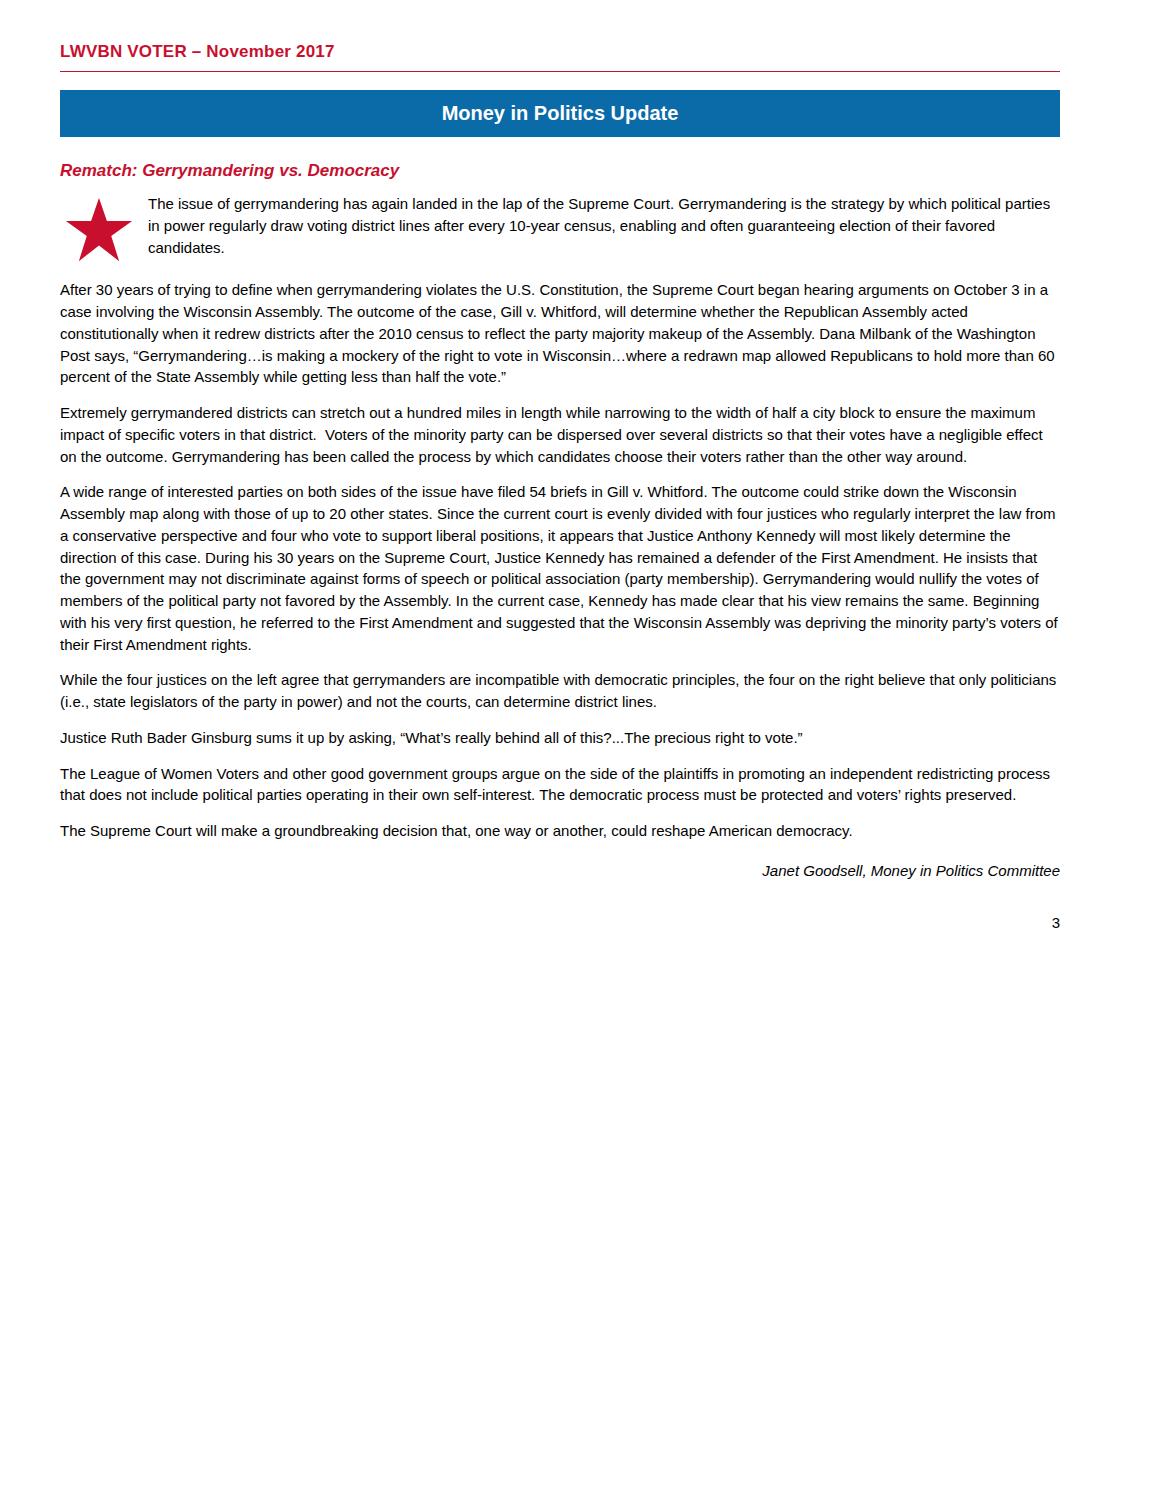LWVBN VOTER – November 2017
Money in Politics Update
Rematch: Gerrymandering vs. Democracy
The issue of gerrymandering has again landed in the lap of the Supreme Court. Gerrymandering is the strategy by which political parties in power regularly draw voting district lines after every 10-year census, enabling and often guaranteeing election of their favored candidates.
After 30 years of trying to define when gerrymandering violates the U.S. Constitution, the Supreme Court began hearing arguments on October 3 in a case involving the Wisconsin Assembly. The outcome of the case, Gill v. Whitford, will determine whether the Republican Assembly acted constitutionally when it redrew districts after the 2010 census to reflect the party majority makeup of the Assembly. Dana Milbank of the Washington Post says, “Gerrymandering…is making a mockery of the right to vote in Wisconsin…where a redrawn map allowed Republicans to hold more than 60 percent of the State Assembly while getting less than half the vote.”
Extremely gerrymandered districts can stretch out a hundred miles in length while narrowing to the width of half a city block to ensure the maximum impact of specific voters in that district. Voters of the minority party can be dispersed over several districts so that their votes have a negligible effect on the outcome. Gerrymandering has been called the process by which candidates choose their voters rather than the other way around.
A wide range of interested parties on both sides of the issue have filed 54 briefs in Gill v. Whitford. The outcome could strike down the Wisconsin Assembly map along with those of up to 20 other states. Since the current court is evenly divided with four justices who regularly interpret the law from a conservative perspective and four who vote to support liberal positions, it appears that Justice Anthony Kennedy will most likely determine the direction of this case. During his 30 years on the Supreme Court, Justice Kennedy has remained a defender of the First Amendment. He insists that the government may not discriminate against forms of speech or political association (party membership). Gerrymandering would nullify the votes of members of the political party not favored by the Assembly. In the current case, Kennedy has made clear that his view remains the same. Beginning with his very first question, he referred to the First Amendment and suggested that the Wisconsin Assembly was depriving the minority party’s voters of their First Amendment rights.
While the four justices on the left agree that gerrymanders are incompatible with democratic principles, the four on the right believe that only politicians (i.e., state legislators of the party in power) and not the courts, can determine district lines.
Justice Ruth Bader Ginsburg sums it up by asking, “What’s really behind all of this?...The precious right to vote.”
The League of Women Voters and other good government groups argue on the side of the plaintiffs in promoting an independent redistricting process that does not include political parties operating in their own self-interest. The democratic process must be protected and voters’ rights preserved.
The Supreme Court will make a groundbreaking decision that, one way or another, could reshape American democracy.
Janet Goodsell, Money in Politics Committee
3